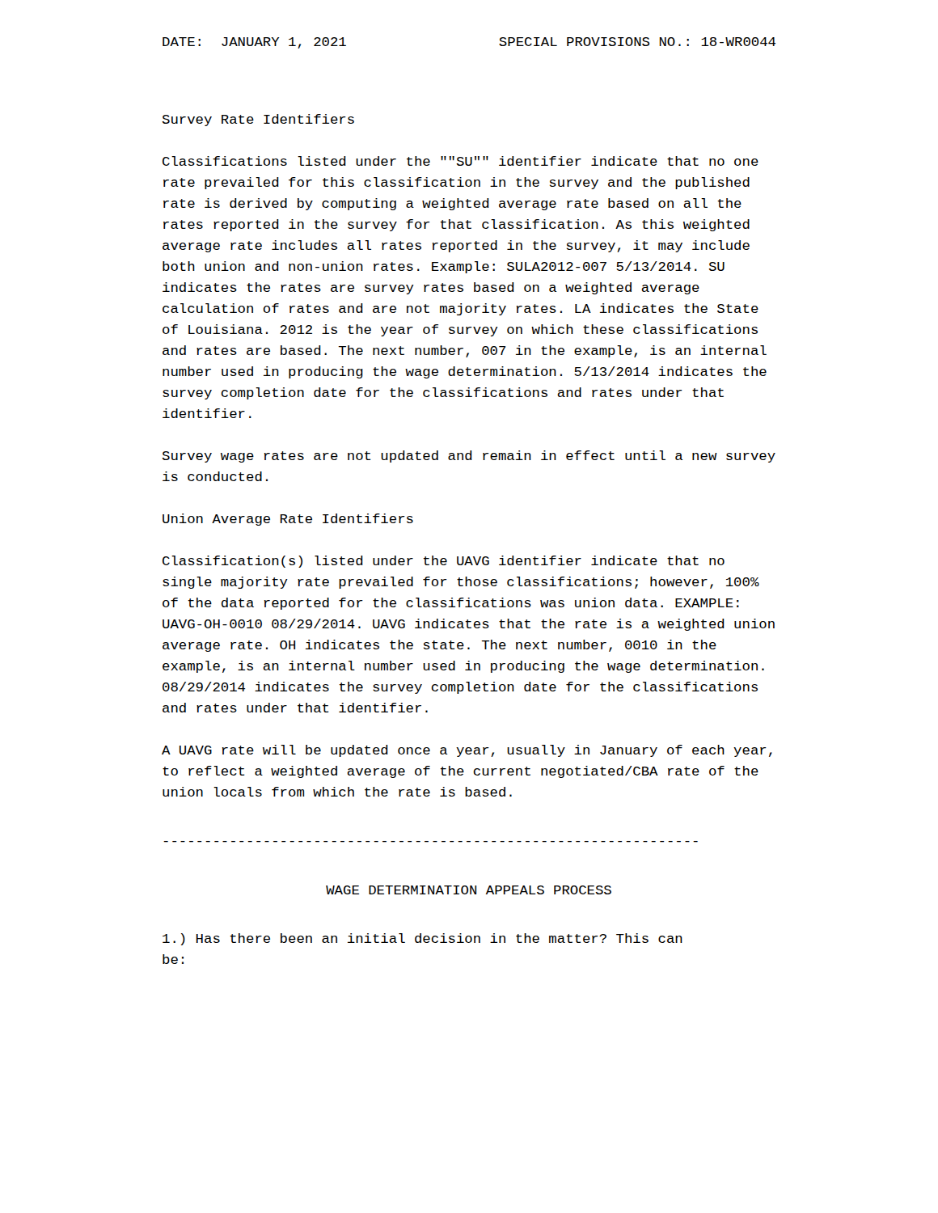DATE: JANUARY 1, 2021 SPECIAL PROVISIONS NO.: 18-WR0044
Survey Rate Identifiers
Classifications listed under the ""SU"" identifier indicate that no one rate prevailed for this classification in the survey and the published rate is derived by computing a weighted average rate based on all the rates reported in the survey for that classification. As this weighted average rate includes all rates reported in the survey, it may include both union and non-union rates. Example: SULA2012-007 5/13/2014. SU indicates the rates are survey rates based on a weighted average calculation of rates and are not majority rates. LA indicates the State of Louisiana. 2012 is the year of survey on which these classifications and rates are based. The next number, 007 in the example, is an internal number used in producing the wage determination. 5/13/2014 indicates the survey completion date for the classifications and rates under that identifier.
Survey wage rates are not updated and remain in effect until a new survey is conducted.
Union Average Rate Identifiers
Classification(s) listed under the UAVG identifier indicate that no single majority rate prevailed for those classifications; however, 100% of the data reported for the classifications was union data. EXAMPLE: UAVG-OH-0010 08/29/2014. UAVG indicates that the rate is a weighted union average rate. OH indicates the state. The next number, 0010 in the example, is an internal number used in producing the wage determination. 08/29/2014 indicates the survey completion date for the classifications and rates under that identifier.
A UAVG rate will be updated once a year, usually in January of each year, to reflect a weighted average of the current negotiated/CBA rate of the union locals from which the rate is based.
----------------------------------------------------------------
WAGE DETERMINATION APPEALS PROCESS
1.) Has there been an initial decision in the matter? This can
be: